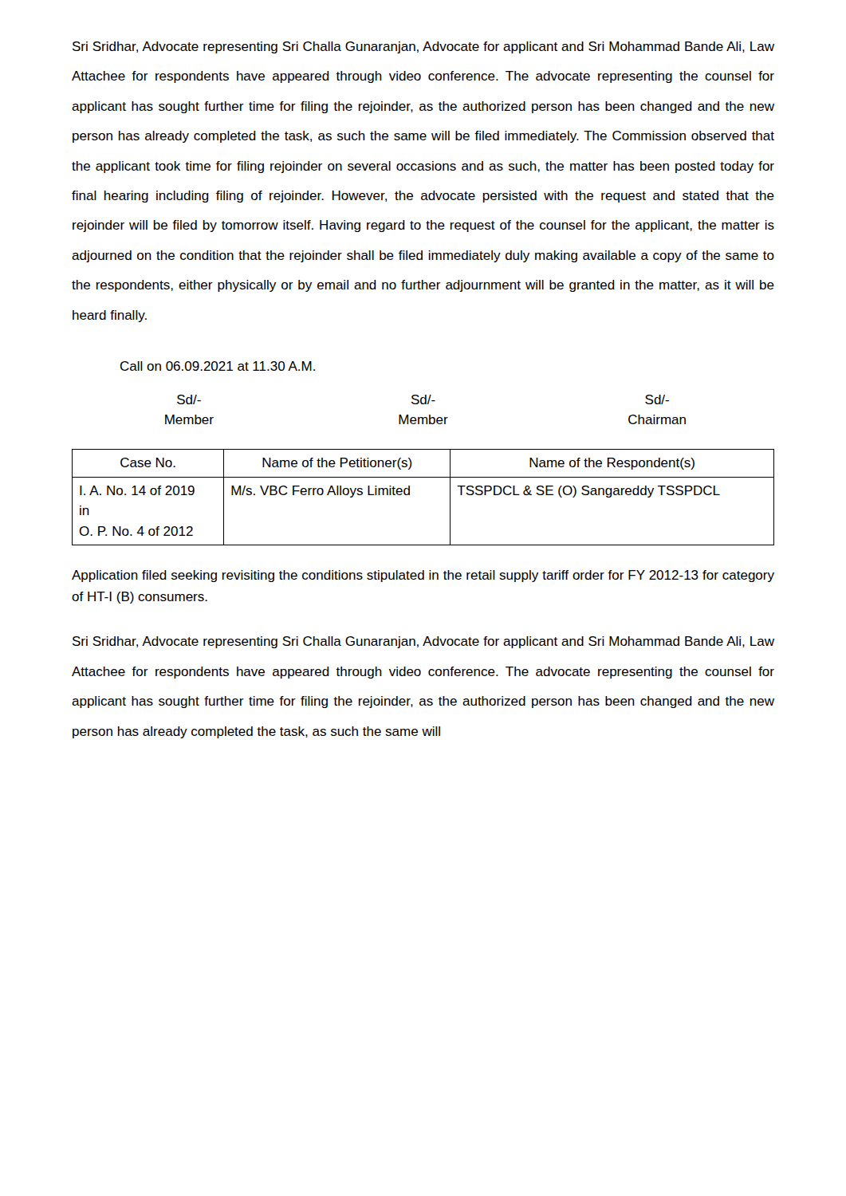Sri Sridhar, Advocate representing Sri Challa Gunaranjan, Advocate for applicant and Sri Mohammad Bande Ali, Law Attachee for respondents have appeared through video conference. The advocate representing the counsel for applicant has sought further time for filing the rejoinder, as the authorized person has been changed and the new person has already completed the task, as such the same will be filed immediately. The Commission observed that the applicant took time for filing rejoinder on several occasions and as such, the matter has been posted today for final hearing including filing of rejoinder. However, the advocate persisted with the request and stated that the rejoinder will be filed by tomorrow itself. Having regard to the request of the counsel for the applicant, the matter is adjourned on the condition that the rejoinder shall be filed immediately duly making available a copy of the same to the respondents, either physically or by email and no further adjournment will be granted in the matter, as it will be heard finally.
Call on 06.09.2021 at 11.30 A.M.
| Sd/- | Sd/- | Sd/- |
| Member | Member | Chairman |
| Case No. | Name of the Petitioner(s) | Name of the Respondent(s) |
| --- | --- | --- |
| I. A. No. 14 of 2019 in O. P. No. 4 of 2012 | M/s. VBC Ferro Alloys Limited | TSSPDCL & SE (O) Sangareddy TSSPDCL |
Application filed seeking revisiting the conditions stipulated in the retail supply tariff order for FY 2012-13 for category of HT-I (B) consumers.
Sri Sridhar, Advocate representing Sri Challa Gunaranjan, Advocate for applicant and Sri Mohammad Bande Ali, Law Attachee for respondents have appeared through video conference. The advocate representing the counsel for applicant has sought further time for filing the rejoinder, as the authorized person has been changed and the new person has already completed the task, as such the same will